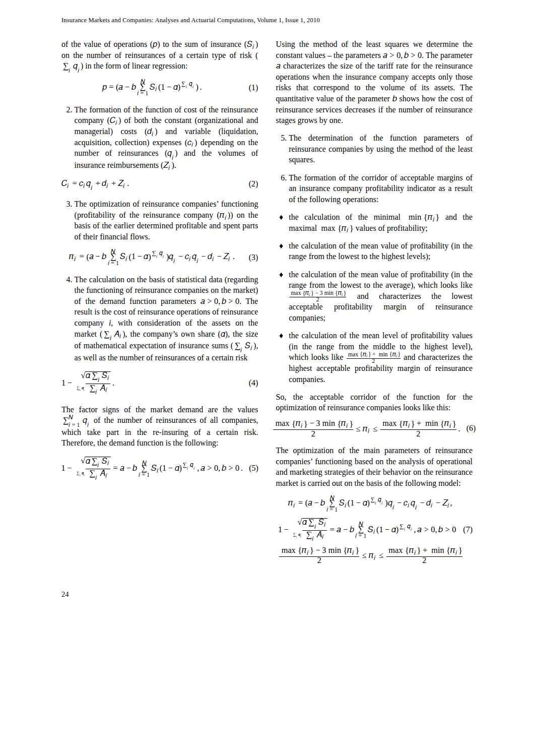Insurance Markets and Companies: Analyses and Actuarial Computations, Volume 1, Issue 1, 2010
of the value of operations (p) to the sum of insurance (Si) on the number of reinsurances of a certain type of risk (∑iqi) in the form of linear regression:
p=(a−b ∑i=1N Si (1−α) ∑iqi ).
(1)
The formation of the function of cost of the reinsurance company (Ci) of both the constant (organizational and managerial) costs (di) and variable (liquidation, acquisition, collection) expenses (ci) depending on the number of reinsurances (qi) and the volumes of insurance reimbursements (Zi).
Ci=ciqi+di+Zi.
(2)
The optimization of reinsurance companies’ functioning (profitability of the reinsurance company (πi)) on the basis of the earlier determined profitable and spent parts of their financial flows.
πi=(a−b ∑i=1N Si (1−α) ∑iqi )qi −ciqi −di −Zi.
(3)
The calculation on the basis of statistical data (regarding the functioning of reinsurance companies on the market) of the demand function parameters a>0,b>0. The result is the cost of reinsurance operations of reinsurance company i, with consideration of the assets on the market (∑iAi), the company’s own share (α), the size of mathematical expectation of insurance sums (∑iSi), as well as the number of reinsurances of a certain risk
1− α∑iSi ∑iAi ∑iqi .
(4)
The factor signs of the market demand are the values ∑i=1Nqi of the number of reinsurances of all companies, which take part in the re-insuring of a certain risk. Therefore, the demand function is the following:
1− α∑iSi ∑iAi ∑iqi =a−b ∑i=1N Si (1−α) ∑iqi ,a>0,b>0.
(5)
Using the method of the least squares we determine the constant values – the parameters a>0,b>0. The parameter a characterizes the size of the tariff rate for the reinsurance operations when the insurance company accepts only those risks that correspond to the volume of its assets. The quantitative value of the parameter b shows how the cost of reinsurance services decreases if the number of reinsurance stages grows by one.
The determination of the function parameters of reinsurance companies by using the method of the least squares.
The formation of the corridor of acceptable margins of an insurance company profitability indicator as a result of the following operations:
the calculation of the minimal min{πi} and the maximal max{πi} values of profitability;
the calculation of the mean value of profitability (in the range from the lowest to the highest levels);
the calculation of the mean value of profitability (in the range from the lowest to the average), which looks like max{πi}−3min{πi} 2 and characterizes the lowest acceptable profitability margin of reinsurance companies;
the calculation of the mean level of profitability values (in the range from the middle to the highest level), which looks like max{πi}+min{πi} 2 and characterizes the highest acceptable profitability margin of reinsurance companies.
So, the acceptable corridor of the function for the optimization of reinsurance companies looks like this:
max{πi}−3min{πi} 2 ≤πi≤ max{πi}+min{πi} 2 .
(6)
The optimization of the main parameters of reinsurance companies’ functioning based on the analysis of operational and marketing strategies of their behavior on the reinsurance market is carried out on the basis of the following model:
πi=(a−b ∑i=1N Si (1−α) ∑iqi )qi −ciqi −di −Zi,
1− α∑iSi ∑iAi ∑iqi =a−b ∑i=1N Si (1−α) ∑iqi ,a>0,b>0
(7)
max{πi}−3min{πi} 2 ≤πi≤ max{πi}+min{πi} 2
24